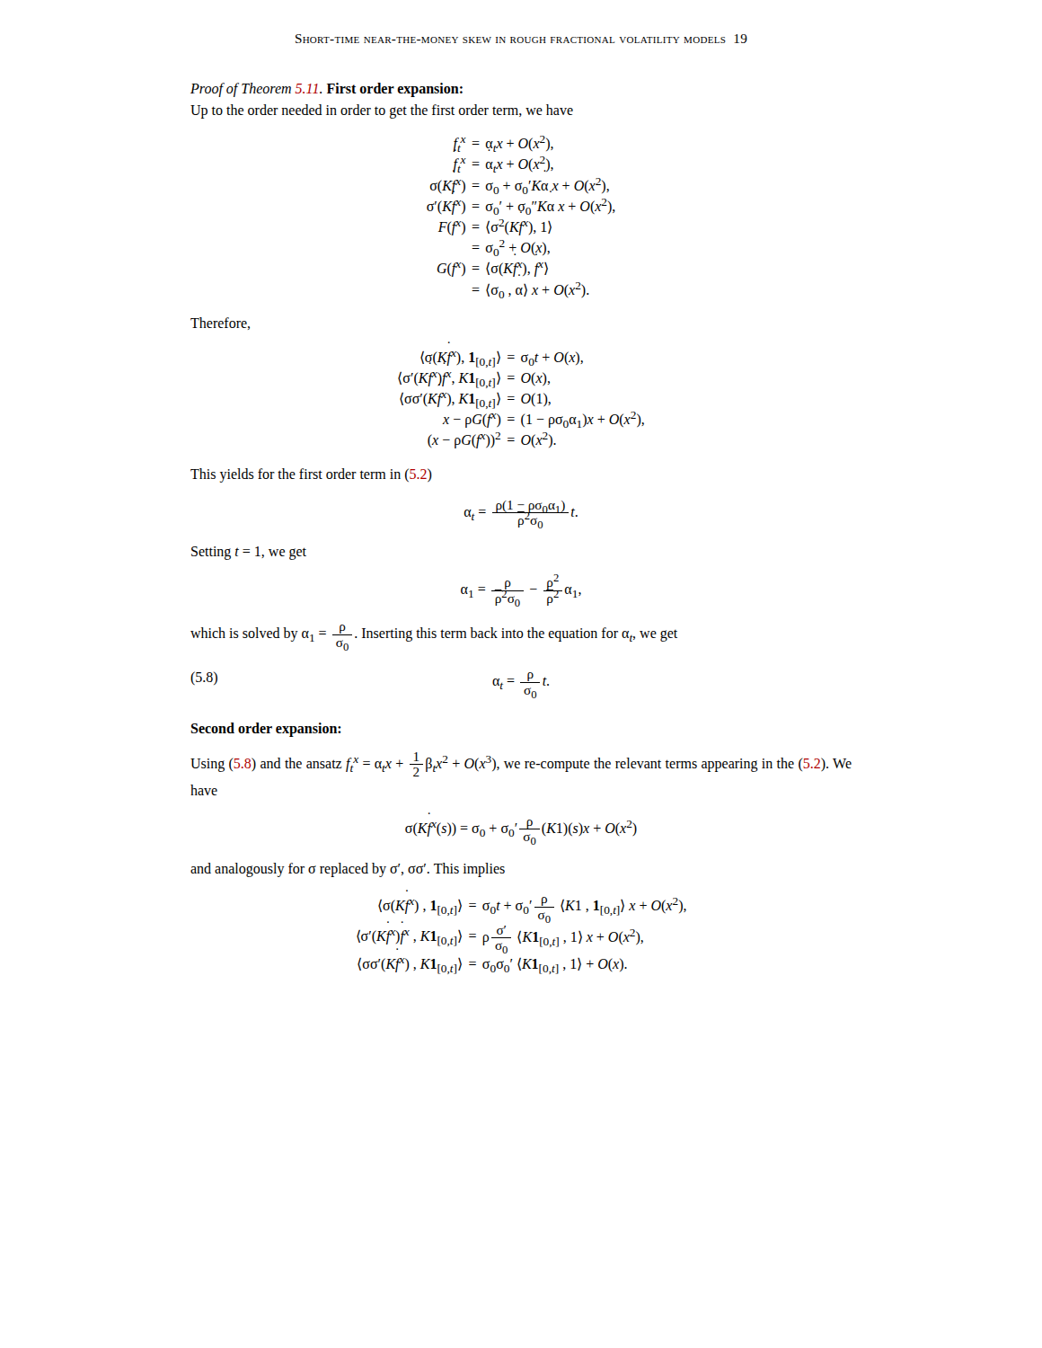Short-time near-the-money skew in rough fractional volatility models 19
Proof of Theorem 5.11. First order expansion:
Up to the order needed in order to get the first order term, we have
ftx = αtx + O(x2),
ftx = αtx + O(x2),
σ(Kfx) = σ0 + σ0′Kα x + O(x2),
σ′(Kfx) = σ0′ + σ0″Kα x + O(x2),
F(fx) = ⟨σ2(Kfx), 1⟩
= σ02 + O(x),
G(fx) = ⟨σ(Kfx), fx⟩
= ⟨σ0 , α⟩ x + O(x2).
Therefore,
⟨σ(Kfx), 1[0,t]⟩ = σ0t + O(x),
⟨σ′(Kfx)fx, K 1[0,t]⟩ = O(x),
⟨σσ′(Kfx), K 1[0,t]⟩ = O(1),
x − ρG(fx) = (1 − ρσ0α1)x + O(x2),
(x − ρG(fx))2 = O(x2).
This yields for the first order term in (5.2)
αt = ρ(1 − ρσ0α1) ρ2σ0 t.
Setting t = 1, we get
α1 = ρρ2σ0 − ρ2 ρ2α1,
which is solved by α1 = ρσ0. Inserting this term back into the equation for αt, we get
(5.8) αt = ρσ0 t.
Second order expansion:
Using (5.8) and the ansatz ftx = αtx + 12βtx2 + O(x3), we re-compute the relevant terms appearing in the (5.2). We have
σ(Kfx(s)) = σ0 + σ0′ρσ0(K1)(s)x + O(x2)
and analogously for σ replaced by σ′, σσ′. This implies
⟨σ(Kfx) , 1[0,t]⟩ = σ0t + σ0′ρσ0 ⟨K1 , 1[0,t]⟩ x + O(x2),
⟨σ′(Kfx)fx , K 1[0,t]⟩ = ρσ′σ0 ⟨K 1[0,t] , 1⟩ x + O(x2),
⟨σσ′(Kfx) , K 1[0,t]⟩ = σ0σ0′ ⟨K 1[0,t] , 1⟩ + O(x).